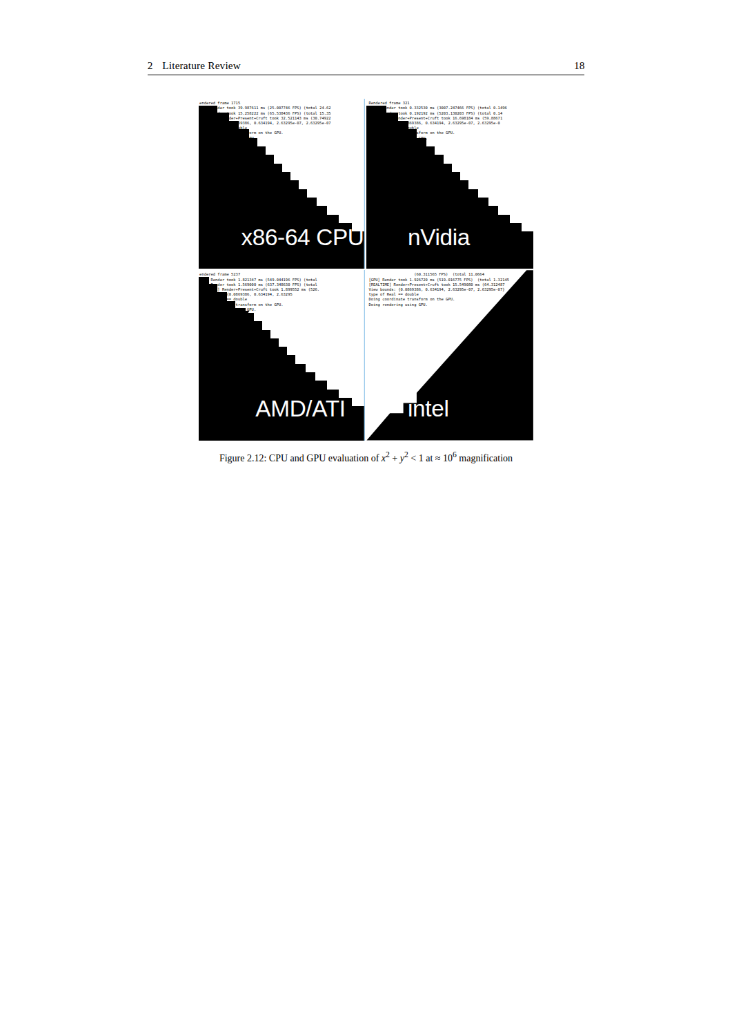2 Literature Review
18
endered frame 1715 CPU] Render took 39.987611 ms (25.007746 FPS) (total 24.62 GPU] Render took 15.258222 ms (65.538436 FPS) (total 15.35 REALTIME] Render+Present+Cruft took 32.521143 ms (30.74922 iew bounds: {0.0869386, 0.634194, 2.63295e-07, 2.63295e-07 ype of Real == double oing coordinate transform on the GPU. oing rendering using CPU.
x86-64 CPU
Rendered frame 321 [CPU] Render took 0.332530 ms (3007.247466 FPS) (total 0.1496 [GPU] Render took 0.192192 ms (5203.130203 FPS) (total 0.14 [REALTIME] Render+Present+Cruft took 16.698184 ms (59.88671 View bounds: {0.0869386, 0.634194, 2.63295e-07, 2.63295e-0 type of Real == double Doing coordinate transform on the GPU. Doing rendering using GPU.
nVidia
endered frame 5237 CPU] Render took 1.821347 ms (549.044196 FPS) (total GPU] Render took 1.569000 ms (637.348630 FPS) (total REALTIME] Render+Present+Cruft took 1.899552 ms (526. iew bounds: {0.0869386, 0.634194, 2.63295 ype of Real == double oing coordinate transform on the GPU. oing rendering using GPU.
AMD/ATI
(60.311565 FPS) (total 11.0664 [GPU] Render took 1.926720 ms (519.016775 FPS) (total 1.32145 [REALTIME] Render+Present+Cruft took 15.549080 ms (64.312487 View bounds: {0.0869386, 0.634194, 2.63295e-07, 2.63295e-07} type of Real == double Doing coordinate transform on the GPU. Doing rendering using GPU.
intel
Figure 2.12: CPU and GPU evaluation of x2 + y2 < 1 at ≈ 106 magnification